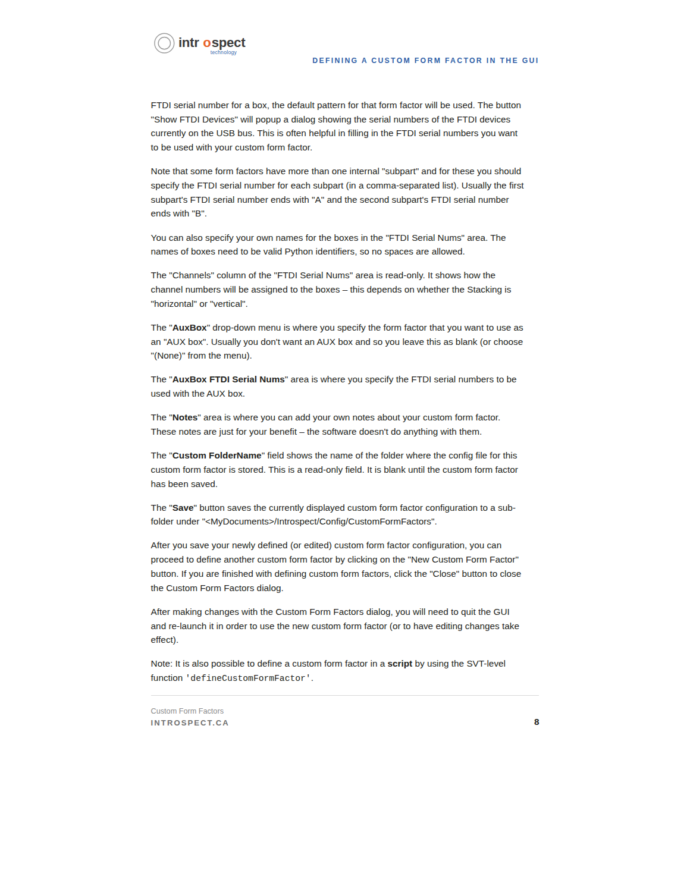intr o spect technology
Defining a Custom Form Factor in the GUI
FTDI serial number for a box, the default pattern for that form factor will be used. The button "Show FTDI Devices" will popup a dialog showing the serial numbers of the FTDI devices currently on the USB bus. This is often helpful in filling in the FTDI serial numbers you want to be used with your custom form factor.
Note that some form factors have more than one internal "subpart" and for these you should specify the FTDI serial number for each subpart (in a comma-separated list). Usually the first subpart's FTDI serial number ends with "A" and the second subpart's FTDI serial number ends with "B".
You can also specify your own names for the boxes in the "FTDI Serial Nums" area. The names of boxes need to be valid Python identifiers, so no spaces are allowed.
The "Channels" column of the "FTDI Serial Nums" area is read-only. It shows how the channel numbers will be assigned to the boxes – this depends on whether the Stacking is "horizontal" or "vertical".
The "AuxBox" drop-down menu is where you specify the form factor that you want to use as an "AUX box". Usually you don't want an AUX box and so you leave this as blank (or choose "(None)" from the menu).
The "AuxBox FTDI Serial Nums" area is where you specify the FTDI serial numbers to be used with the AUX box.
The "Notes" area is where you can add your own notes about your custom form factor. These notes are just for your benefit – the software doesn't do anything with them.
The "Custom FolderName" field shows the name of the folder where the config file for this custom form factor is stored. This is a read-only field. It is blank until the custom form factor has been saved.
The "Save" button saves the currently displayed custom form factor configuration to a sub-folder under "<MyDocuments>/Introspect/Config/CustomFormFactors".
After you save your newly defined (or edited) custom form factor configuration, you can proceed to define another custom form factor by clicking on the "New Custom Form Factor" button. If you are finished with defining custom form factors, click the "Close" button to close the Custom Form Factors dialog.
After making changes with the Custom Form Factors dialog, you will need to quit the GUI and re-launch it in order to use the new custom form factor (or to have editing changes take effect).
Note: It is also possible to define a custom form factor in a script by using the SVT-level function 'defineCustomFormFactor'.
Custom Form Factors
INTROSPECT.CA
8